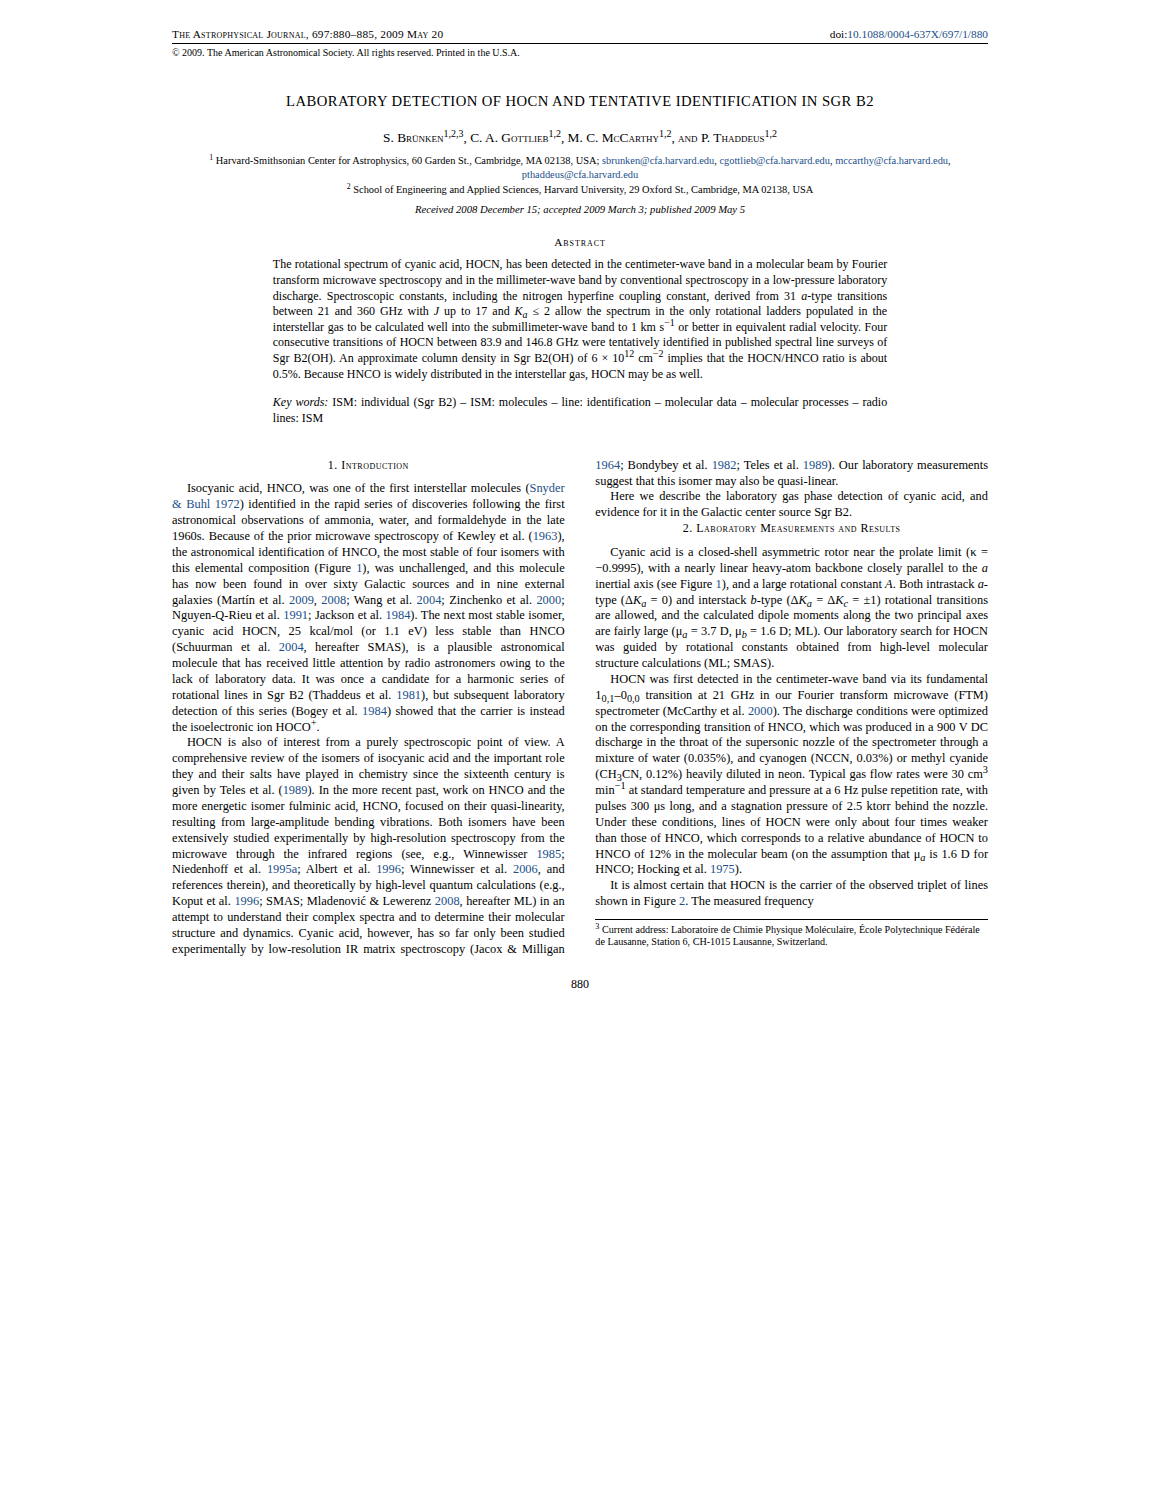The Astrophysical Journal, 697:880–885, 2009 May 20
doi:10.1088/0004-637X/697/1/880
© 2009. The American Astronomical Society. All rights reserved. Printed in the U.S.A.
Laboratory Detection of HOCN and Tentative Identification in Sgr B2
S. Brünken1,2,3, C. A. Gottlieb1,2, M. C. McCarthy1,2, and P. Thaddeus1,2
1 Harvard-Smithsonian Center for Astrophysics, 60 Garden St., Cambridge, MA 02138, USA; sbrunken@cfa.harvard.edu, cgottlieb@cfa.harvard.edu, mccarthy@cfa.harvard.edu, pthaddeus@cfa.harvard.edu
2 School of Engineering and Applied Sciences, Harvard University, 29 Oxford St., Cambridge, MA 02138, USA
Received 2008 December 15; accepted 2009 March 3; published 2009 May 5
Abstract
The rotational spectrum of cyanic acid, HOCN, has been detected in the centimeter-wave band in a molecular beam by Fourier transform microwave spectroscopy and in the millimeter-wave band by conventional spectroscopy in a low-pressure laboratory discharge. Spectroscopic constants, including the nitrogen hyperfine coupling constant, derived from 31 a-type transitions between 21 and 360 GHz with J up to 17 and Ka ≤ 2 allow the spectrum in the only rotational ladders populated in the interstellar gas to be calculated well into the submillimeter-wave band to 1 km s−1 or better in equivalent radial velocity. Four consecutive transitions of HOCN between 83.9 and 146.8 GHz were tentatively identified in published spectral line surveys of Sgr B2(OH). An approximate column density in Sgr B2(OH) of 6 × 1012 cm−2 implies that the HOCN/HNCO ratio is about 0.5%. Because HNCO is widely distributed in the interstellar gas, HOCN may be as well.
Key words: ISM: individual (Sgr B2) – ISM: molecules – line: identification – molecular data – molecular processes – radio lines: ISM
1. Introduction
Isocyanic acid, HNCO, was one of the first interstellar molecules (Snyder & Buhl 1972) identified in the rapid series of discoveries following the first astronomical observations of ammonia, water, and formaldehyde in the late 1960s. Because of the prior microwave spectroscopy of Kewley et al. (1963), the astronomical identification of HNCO, the most stable of four isomers with this elemental composition (Figure 1), was unchallenged, and this molecule has now been found in over sixty Galactic sources and in nine external galaxies (Martín et al. 2009, 2008; Wang et al. 2004; Zinchenko et al. 2000; Nguyen-Q-Rieu et al. 1991; Jackson et al. 1984). The next most stable isomer, cyanic acid HOCN, 25 kcal/mol (or 1.1 eV) less stable than HNCO (Schuurman et al. 2004, hereafter SMAS), is a plausible astronomical molecule that has received little attention by radio astronomers owing to the lack of laboratory data. It was once a candidate for a harmonic series of rotational lines in Sgr B2 (Thaddeus et al. 1981), but subsequent laboratory detection of this series (Bogey et al. 1984) showed that the carrier is instead the isoelectronic ion HOCO+.
HOCN is also of interest from a purely spectroscopic point of view. A comprehensive review of the isomers of isocyanic acid and the important role they and their salts have played in chemistry since the sixteenth century is given by Teles et al. (1989). In the more recent past, work on HNCO and the more energetic isomer fulminic acid, HCNO, focused on their quasi-linearity, resulting from large-amplitude bending vibrations. Both isomers have been extensively studied experimentally by high-resolution spectroscopy from the microwave through the infrared regions (see, e.g., Winnewisser 1985; Niedenhoff et al. 1995a; Albert et al. 1996; Winnewisser et al. 2006, and references therein), and theoretically by high-level quantum calculations (e.g., Koput et al. 1996; SMAS; Mladenović & Lewerenz 2008, hereafter ML) in an attempt to understand their complex spectra and to determine their molecular structure and dynamics. Cyanic acid, however, has so far only been studied experimentally by low-resolution IR matrix spectroscopy (Jacox & Milligan 1964; Bondybey et al. 1982; Teles et al. 1989). Our laboratory measurements suggest that this isomer may also be quasi-linear.
Here we describe the laboratory gas phase detection of cyanic acid, and evidence for it in the Galactic center source Sgr B2.
2. Laboratory Measurements and Results
Cyanic acid is a closed-shell asymmetric rotor near the prolate limit (κ = −0.9995), with a nearly linear heavy-atom backbone closely parallel to the a inertial axis (see Figure 1), and a large rotational constant A. Both intrastack a-type (ΔKa = 0) and interstack b-type (ΔKa = ΔKc = ±1) rotational transitions are allowed, and the calculated dipole moments along the two principal axes are fairly large (μa = 3.7 D, μb = 1.6 D; ML). Our laboratory search for HOCN was guided by rotational constants obtained from high-level molecular structure calculations (ML; SMAS).
HOCN was first detected in the centimeter-wave band via its fundamental 10,1–00,0 transition at 21 GHz in our Fourier transform microwave (FTM) spectrometer (McCarthy et al. 2000). The discharge conditions were optimized on the corresponding transition of HNCO, which was produced in a 900 V DC discharge in the throat of the supersonic nozzle of the spectrometer through a mixture of water (0.035%), and cyanogen (NCCN, 0.03%) or methyl cyanide (CH3CN, 0.12%) heavily diluted in neon. Typical gas flow rates were 30 cm3 min−1 at standard temperature and pressure at a 6 Hz pulse repetition rate, with pulses 300 μs long, and a stagnation pressure of 2.5 ktorr behind the nozzle. Under these conditions, lines of HOCN were only about four times weaker than those of HNCO, which corresponds to a relative abundance of HOCN to HNCO of 12% in the molecular beam (on the assumption that μa is 1.6 D for HNCO; Hocking et al. 1975).
It is almost certain that HOCN is the carrier of the observed triplet of lines shown in Figure 2. The measured frequency
3 Current address: Laboratoire de Chimie Physique Moléculaire, École Polytechnique Fédérale de Lausanne, Station 6, CH-1015 Lausanne, Switzerland.
880